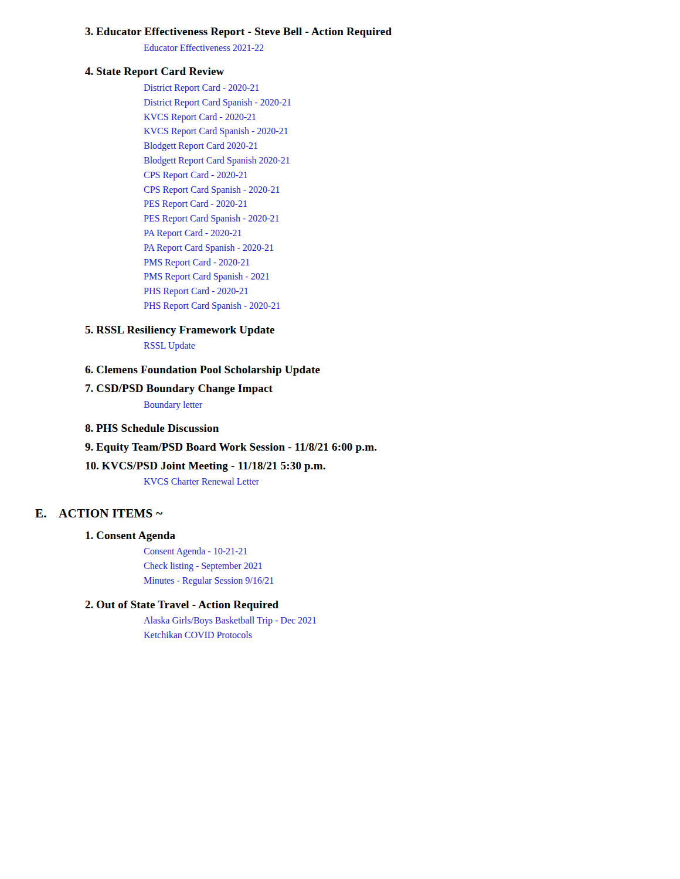Educator Effectiveness Report - Steve Bell - Action Required
Educator Effectiveness 2021-22
State Report Card Review
District Report Card - 2020-21 District Report Card Spanish - 2020-21 KVCS Report Card - 2020-21 KVCS Report Card Spanish - 2020-21 Blodgett Report Card 2020-21 Blodgett Report Card Spanish 2020-21 CPS Report Card - 2020-21 CPS Report Card Spanish - 2020-21 PES Report Card - 2020-21 PES Report Card Spanish - 2020-21 PA Report Card - 2020-21 PA Report Card Spanish - 2020-21 PMS Report Card - 2020-21 PMS Report Card Spanish - 2021 PHS Report Card - 2020-21 PHS Report Card Spanish - 2020-21
RSSL Resiliency Framework Update
RSSL Update
Clemens Foundation Pool Scholarship Update
CSD/PSD Boundary Change Impact
Boundary letter
PHS Schedule Discussion
Equity Team/PSD Board Work Session - 11/8/21 6:00 p.m.
KVCS/PSD Joint Meeting - 11/18/21 5:30 p.m.
KVCS Charter Renewal Letter
E. ACTION ITEMS ~
Consent Agenda
Consent Agenda - 10-21-21 Check listing - September 2021 Minutes - Regular Session 9/16/21
Out of State Travel - Action Required
Alaska Girls/Boys Basketball Trip - Dec 2021 Ketchikan COVID Protocols